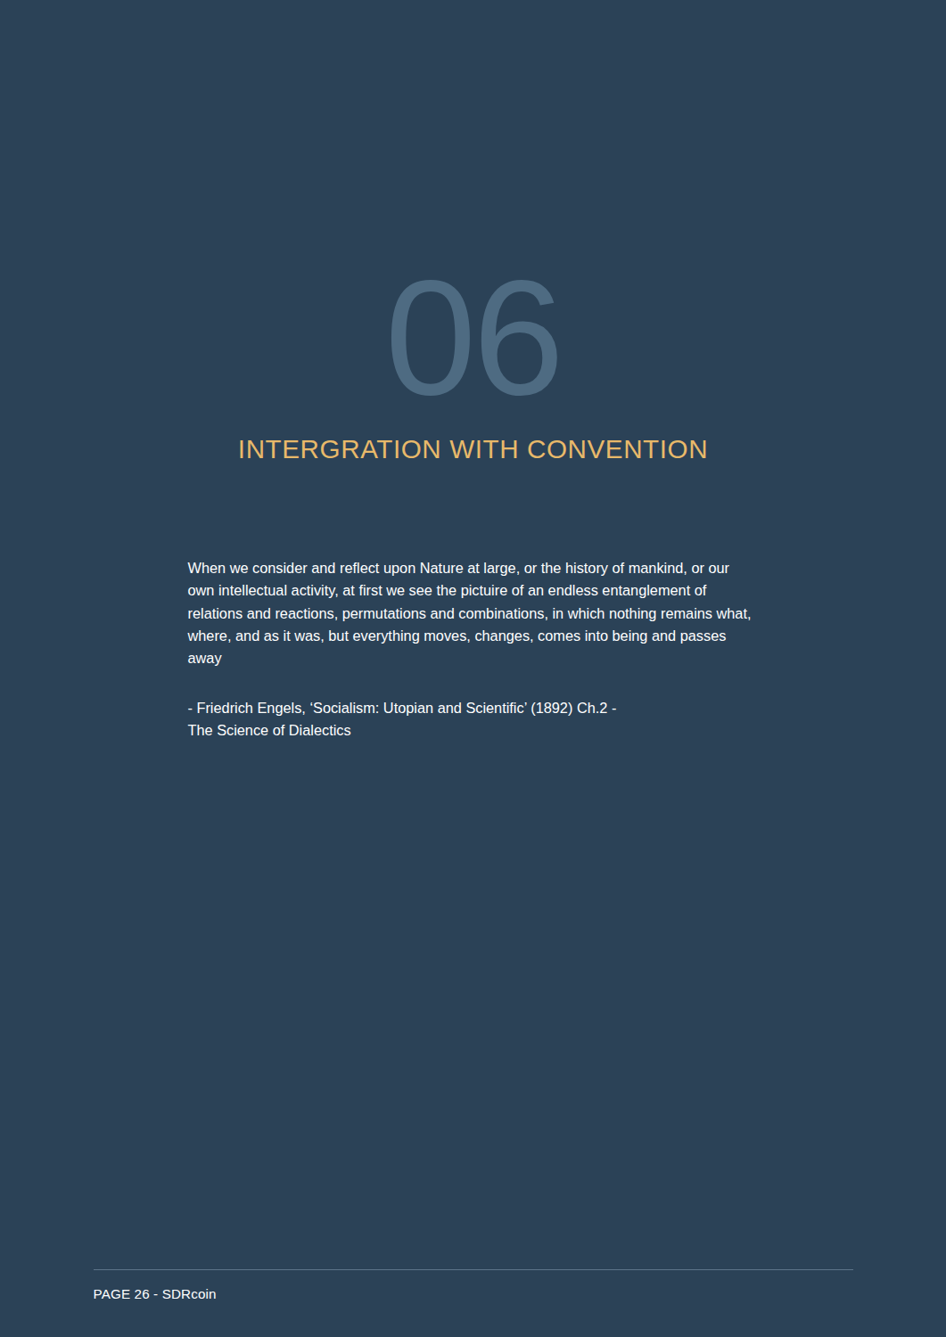06
Intergration with Convention
When we consider and reflect upon Nature at large, or the history of mankind, or our own intellectual activity, at first we see the pictuire of an endless entanglement of relations and reactions, permutations and combinations, in which nothing remains what, where, and as it was, but everything moves, changes, comes into being and passes away
- Friedrich Engels, ‘Socialism: Utopian and Scientific’ (1892) Ch.2 -
The Science of Dialectics
PAGE 26 - SDRcoin